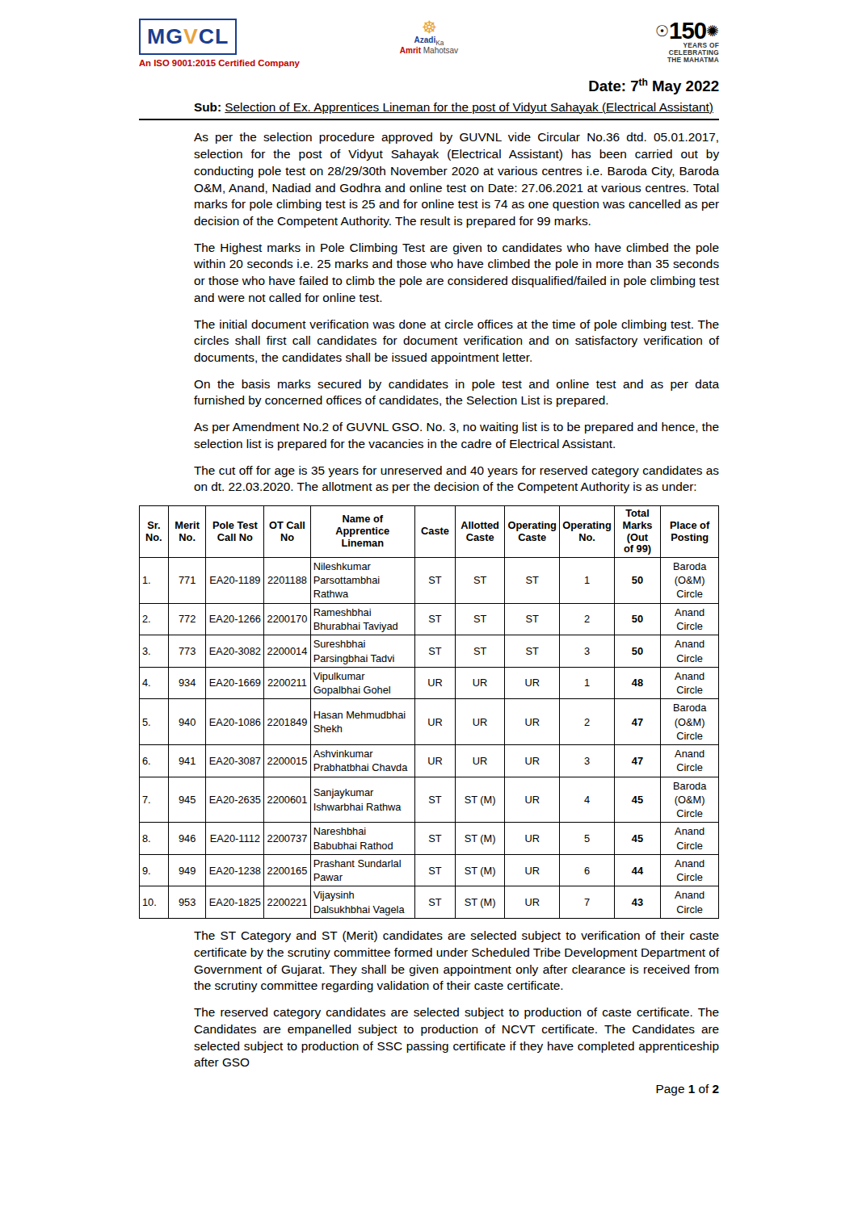MGVCL
An ISO 9001:2015 Certified Company
☸ AzadiKa
Amrit Mahotsav
☉150✺ Years of
Celebrating
The Mahatma
Date: 7th May 2022
Sub: Selection of Ex. Apprentices Lineman for the post of Vidyut Sahayak (Electrical Assistant)
As per the selection procedure approved by GUVNL vide Circular No.36 dtd. 05.01.2017, selection for the post of Vidyut Sahayak (Electrical Assistant) has been carried out by conducting pole test on 28/29/30th November 2020 at various centres i.e. Baroda City, Baroda O&M, Anand, Nadiad and Godhra and online test on Date: 27.06.2021 at various centres. Total marks for pole climbing test is 25 and for online test is 74 as one question was cancelled as per decision of the Competent Authority. The result is prepared for 99 marks.
The Highest marks in Pole Climbing Test are given to candidates who have climbed the pole within 20 seconds i.e. 25 marks and those who have climbed the pole in more than 35 seconds or those who have failed to climb the pole are considered disqualified/failed in pole climbing test and were not called for online test.
The initial document verification was done at circle offices at the time of pole climbing test. The circles shall first call candidates for document verification and on satisfactory verification of documents, the candidates shall be issued appointment letter.
On the basis marks secured by candidates in pole test and online test and as per data furnished by concerned offices of candidates, the Selection List is prepared.
As per Amendment No.2 of GUVNL GSO. No. 3, no waiting list is to be prepared and hence, the selection list is prepared for the vacancies in the cadre of Electrical Assistant.
The cut off for age is 35 years for unreserved and 40 years for reserved category candidates as on dt. 22.03.2020. The allotment as per the decision of the Competent Authority is as under:
| Sr. No. | Merit No. | Pole Test Call No | OT Call No | Name of Apprentice Lineman | Caste | Allotted Caste | Operating Caste | Operating No. | Total Marks (Out of 99) | Place of Posting |
| --- | --- | --- | --- | --- | --- | --- | --- | --- | --- | --- |
| 1. | 771 | EA20-1189 | 2201188 | Nileshkumar Parsottambhai Rathwa | ST | ST | ST | 1 | 50 | Baroda (O&M) Circle |
| 2. | 772 | EA20-1266 | 2200170 | Rameshbhai Bhurabhai Taviyad | ST | ST | ST | 2 | 50 | Anand Circle |
| 3. | 773 | EA20-3082 | 2200014 | Sureshbhai Parsingbhai Tadvi | ST | ST | ST | 3 | 50 | Anand Circle |
| 4. | 934 | EA20-1669 | 2200211 | Vipulkumar Gopalbhai Gohel | UR | UR | UR | 1 | 48 | Anand Circle |
| 5. | 940 | EA20-1086 | 2201849 | Hasan Mehmudbhai Shekh | UR | UR | UR | 2 | 47 | Baroda (O&M) Circle |
| 6. | 941 | EA20-3087 | 2200015 | Ashvinkumar Prabhatbhai Chavda | UR | UR | UR | 3 | 47 | Anand Circle |
| 7. | 945 | EA20-2635 | 2200601 | Sanjaykumar Ishwarbhai Rathwa | ST | ST (M) | UR | 4 | 45 | Baroda (O&M) Circle |
| 8. | 946 | EA20-1112 | 2200737 | Nareshbhai Babubhai Rathod | ST | ST (M) | UR | 5 | 45 | Anand Circle |
| 9. | 949 | EA20-1238 | 2200165 | Prashant Sundarlal Pawar | ST | ST (M) | UR | 6 | 44 | Anand Circle |
| 10. | 953 | EA20-1825 | 2200221 | Vijaysinh Dalsukhbhai Vagela | ST | ST (M) | UR | 7 | 43 | Anand Circle |
The ST Category and ST (Merit) candidates are selected subject to verification of their caste certificate by the scrutiny committee formed under Scheduled Tribe Development Department of Government of Gujarat. They shall be given appointment only after clearance is received from the scrutiny committee regarding validation of their caste certificate.
The reserved category candidates are selected subject to production of caste certificate. The Candidates are empanelled subject to production of NCVT certificate. The Candidates are selected subject to production of SSC passing certificate if they have completed apprenticeship after GSO
Page 1 of 2